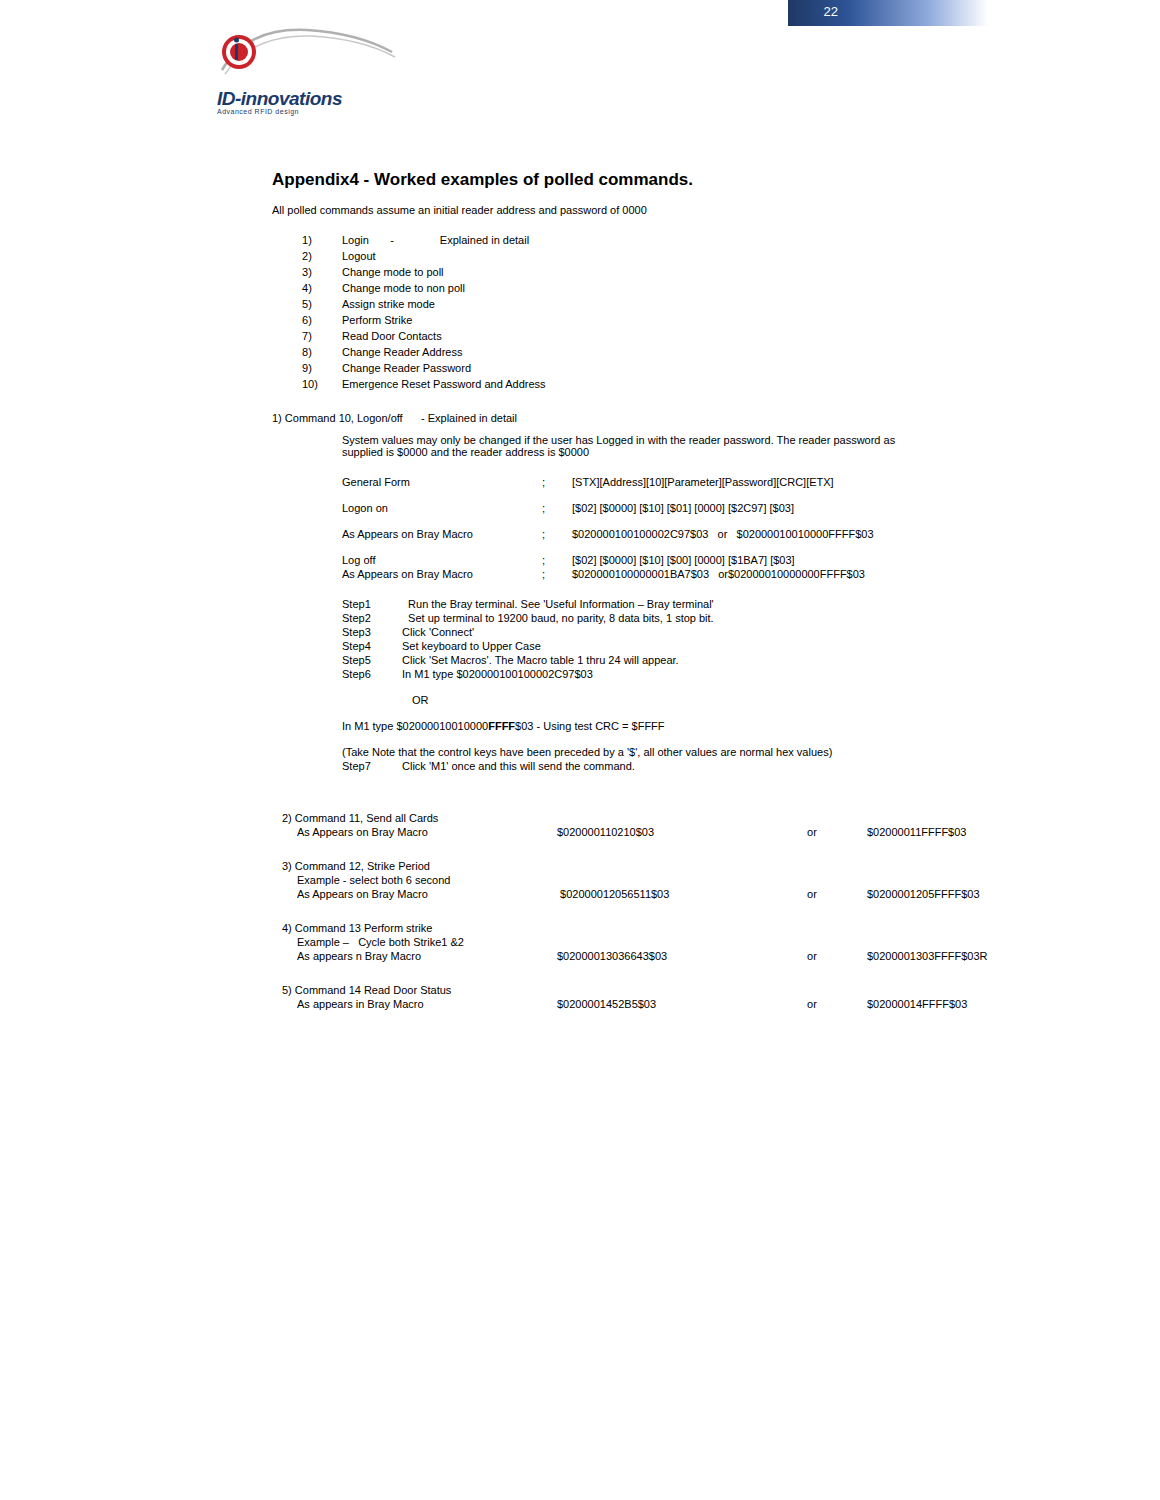22
ID-innovations
Advanced RFID design
Appendix4 - Worked examples of polled commands.
All polled commands assume an initial reader address and password of 0000
Login - Explained in detail
Logout
Change mode to poll
Change mode to non poll
Assign strike mode
Perform Strike
Read Door Contacts
Change Reader Address
Change Reader Password
Emergence Reset Password and Address
1) Command 10, Logon/off - Explained in detail
System values may only be changed if the user has Logged in with the reader password. The reader password as supplied is $0000 and the reader address is $0000
General Form
;
[STX][Address][10][Parameter][Password][CRC][ETX]
Logon on
;
[$02] [$0000] [$10] [$01] [0000] [$2C97] [$03]
As Appears on Bray Macro
;
$020000100100002C97$03 or $02000010010000FFFF$03
Log off
;
[$02] [$0000] [$10] [$00] [0000] [$1BA7] [$03]
As Appears on Bray Macro
;
$020000100000001BA7$03 or$02000010000000FFFF$03
Step1
Run the Bray terminal. See 'Useful Information – Bray terminal'
Step2
Set up terminal to 19200 baud, no parity, 8 data bits, 1 stop bit.
Step3
Click 'Connect'
Step4
Set keyboard to Upper Case
Step5
Click 'Set Macros'. The Macro table 1 thru 24 will appear.
Step6
In M1 type $020000100100002C97$03
OR
In M1 type $02000010010000FFFF$03 - Using test CRC = $FFFF
(Take Note that the control keys have been preceded by a '$', all other values are normal hex values)
Step7
Click 'M1' once and this will send the command.
2) Command 11, Send all Cards
As Appears on Bray Macro
$020000110210$03
or
$02000011FFFF$03
3) Command 12, Strike Period
Example - select both 6 second
As Appears on Bray Macro
$02000012056511$03
or
$0200001205FFFF$03
4) Command 13 Perform strike
Example – Cycle both Strike1 &2
As appears n Bray Macro
$02000013036643$03
or
$0200001303FFFF$03R
5) Command 14 Read Door Status
As appears in Bray Macro
$0200001452B5$03
or
$02000014FFFF$03